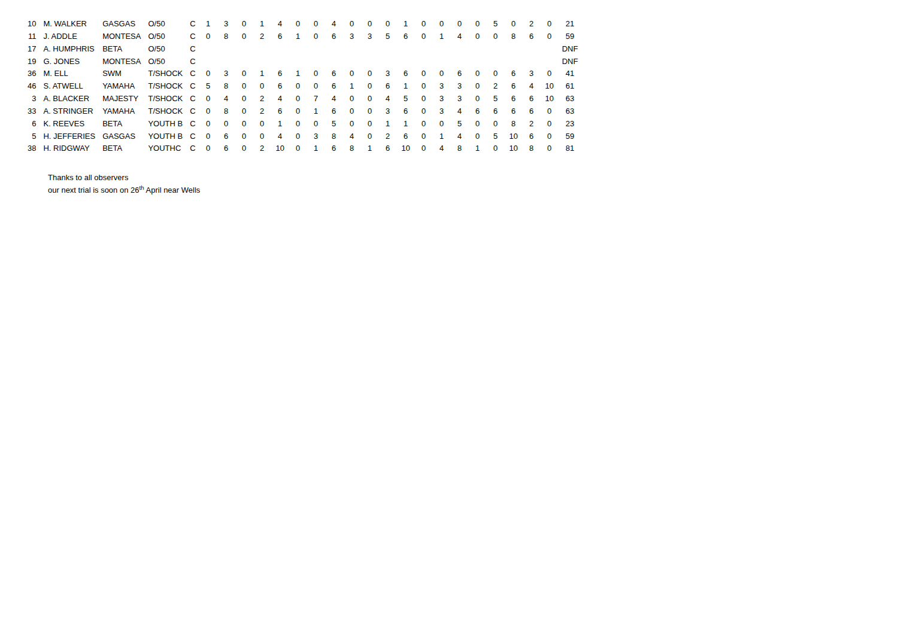| 10 | M. WALKER | GASGAS | O/50 | C | 1 | 3 | 0 | 1 | 4 | 0 | 0 | 4 | 0 | 0 | 0 | 1 | 0 | 0 | 0 | 0 | 5 | 0 | 2 | 0 | 21 |
| 11 | J. ADDLE | MONTESA | O/50 | C | 0 | 8 | 0 | 2 | 6 | 1 | 0 | 6 | 3 | 3 | 5 | 6 | 0 | 1 | 4 | 0 | 0 | 8 | 6 | 0 | 59 |
| 17 | A. HUMPHRIS | BETA | O/50 | C | | | | | | | | | | | | | | | | | | | | | DNF |
| 19 | G. JONES | MONTESA | O/50 | C | | | | | | | | | | | | | | | | | | | | | DNF |
| 36 | M. ELL | SWM | T/SHOCK | C | 0 | 3 | 0 | 1 | 6 | 1 | 0 | 6 | 0 | 0 | 3 | 6 | 0 | 0 | 6 | 0 | 0 | 6 | 3 | 0 | 41 |
| 46 | S. ATWELL | YAMAHA | T/SHOCK | C | 5 | 8 | 0 | 0 | 6 | 0 | 0 | 6 | 1 | 0 | 6 | 1 | 0 | 3 | 3 | 0 | 2 | 6 | 4 | 10 | 61 |
| 3 | A. BLACKER | MAJESTY | T/SHOCK | C | 0 | 4 | 0 | 2 | 4 | 0 | 7 | 4 | 0 | 0 | 4 | 5 | 0 | 3 | 3 | 0 | 5 | 6 | 6 | 10 | 63 |
| 33 | A. STRINGER | YAMAHA | T/SHOCK | C | 0 | 8 | 0 | 2 | 6 | 0 | 1 | 6 | 0 | 0 | 3 | 6 | 0 | 3 | 4 | 6 | 6 | 6 | 6 | 0 | 63 |
| 6 | K. REEVES | BETA | YOUTH B | C | 0 | 0 | 0 | 0 | 1 | 0 | 0 | 5 | 0 | 0 | 1 | 1 | 0 | 0 | 5 | 0 | 0 | 8 | 2 | 0 | 23 |
| 5 | H. JEFFERIES | GASGAS | YOUTH B | C | 0 | 6 | 0 | 0 | 4 | 0 | 3 | 8 | 4 | 0 | 2 | 6 | 0 | 1 | 4 | 0 | 5 | 10 | 6 | 0 | 59 |
| 38 | H. RIDGWAY | BETA | YOUTHC | C | 0 | 6 | 0 | 2 | 10 | 0 | 1 | 6 | 8 | 1 | 6 | 10 | 0 | 4 | 8 | 1 | 0 | 10 | 8 | 0 | 81 |
Thanks to all observers
our next trial is soon on 26th April near Wells